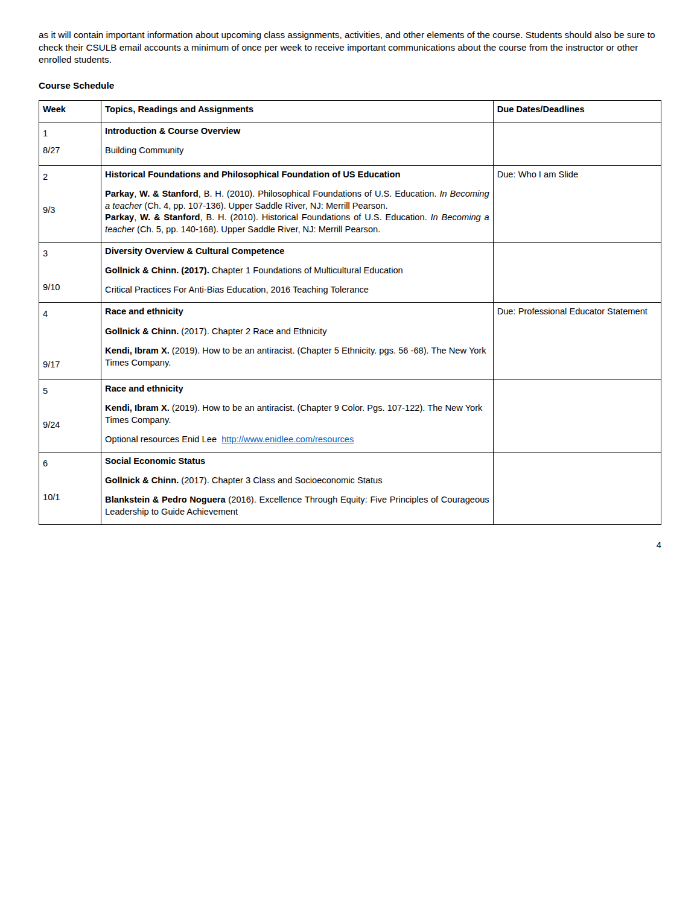as it will contain important information about upcoming class assignments, activities, and other elements of the course. Students should also be sure to check their CSULB email accounts a minimum of once per week to receive important communications about the course from the instructor or other enrolled students.
Course Schedule
| Week | Topics, Readings and Assignments | Due Dates/Deadlines |
| --- | --- | --- |
| 1 8/27 | Introduction & Course Overview Building Community | |
| 2 9/3 | Historical Foundations and Philosophical Foundation of US Education Parkay , W. & Stanford , B. H. (2010). Philosophical Foundations of U.S. Education. In Becoming a teacher (Ch. 4, pp. 107-136). Upper Saddle River, NJ: Merrill Pearson. Parkay , W. & Stanford , B. H. (2010). Historical Foundations of U.S. Education. In Becoming a teacher (Ch. 5, pp. 140-168). Upper Saddle River, NJ: Merrill Pearson. | Due: Who I am Slide |
| 3 9/10 | Diversity Overview & Cultural Competence Gollnick & Chinn. (2017). Chapter 1 Foundations of Multicultural Education Critical Practices For Anti-Bias Education, 2016 Teaching Tolerance | |
| 4 9/17 | Race and ethnicity Gollnick & Chinn. (2017). Chapter 2 Race and Ethnicity Kendi, Ibram X. (2019). How to be an antiracist. (Chapter 5 Ethnicity. pgs. 56 -68). The New York Times Company. | Due: Professional Educator Statement |
| 5 9/24 | Race and ethnicity Kendi, Ibram X. (2019). How to be an antiracist. (Chapter 9 Color. Pgs. 107-122). The New York Times Company. Optional resources Enid Lee http://www.enidlee.com/resources | |
| 6 10/1 | Social Economic Status Gollnick & Chinn. (2017). Chapter 3 Class and Socioeconomic Status Blankstein & Pedro Noguera (2016). Excellence Through Equity: Five Principles of Courageous Leadership to Guide Achievement | |
4